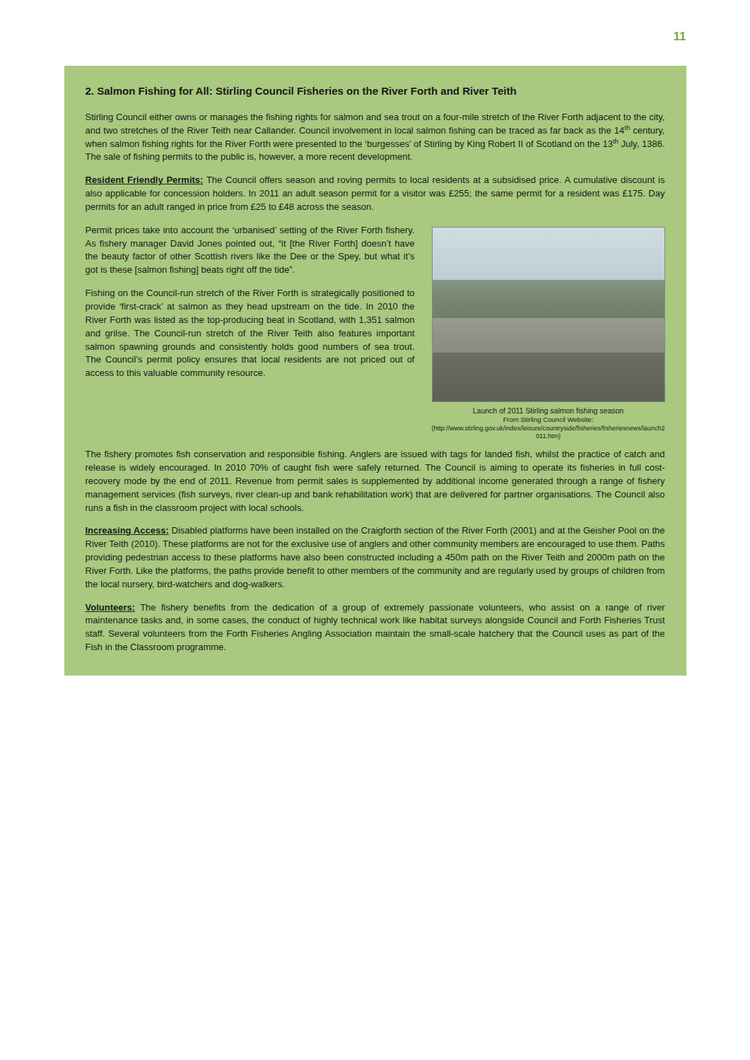11
2. Salmon Fishing for All: Stirling Council Fisheries on the River Forth and River Teith
Stirling Council either owns or manages the fishing rights for salmon and sea trout on a four-mile stretch of the River Forth adjacent to the city, and two stretches of the River Teith near Callander. Council involvement in local salmon fishing can be traced as far back as the 14th century, when salmon fishing rights for the River Forth were presented to the ‘burgesses’ of Stirling by King Robert II of Scotland on the 13th July, 1386. The sale of fishing permits to the public is, however, a more recent development.
Resident Friendly Permits: The Council offers season and roving permits to local residents at a subsidised price. A cumulative discount is also applicable for concession holders. In 2011 an adult season permit for a visitor was £255; the same permit for a resident was £175. Day permits for an adult ranged in price from £25 to £48 across the season.
Launch of 2011 Stirling salmon fishing season From Stirling Council Website: (http://www.stirling.gov.uk/index/leisure/countryside/fisheries/fisheriesnews/launch2011.htm)
Permit prices take into account the ‘urbanised’ setting of the River Forth fishery. As fishery manager David Jones pointed out, “it [the River Forth] doesn’t have the beauty factor of other Scottish rivers like the Dee or the Spey, but what it’s got is these [salmon fishing] beats right off the tide”.
Fishing on the Council-run stretch of the River Forth is strategically positioned to provide ‘first-crack’ at salmon as they head upstream on the tide. In 2010 the River Forth was listed as the top-producing beat in Scotland, with 1,351 salmon and grilse. The Council-run stretch of the River Teith also features important salmon spawning grounds and consistently holds good numbers of sea trout. The Council’s permit policy ensures that local residents are not priced out of access to this valuable community resource.
The fishery promotes fish conservation and responsible fishing. Anglers are issued with tags for landed fish, whilst the practice of catch and release is widely encouraged. In 2010 70% of caught fish were safely returned. The Council is aiming to operate its fisheries in full cost-recovery mode by the end of 2011. Revenue from permit sales is supplemented by additional income generated through a range of fishery management services (fish surveys, river clean-up and bank rehabilitation work) that are delivered for partner organisations. The Council also runs a fish in the classroom project with local schools.
Increasing Access: Disabled platforms have been installed on the Craigforth section of the River Forth (2001) and at the Geisher Pool on the River Teith (2010). These platforms are not for the exclusive use of anglers and other community members are encouraged to use them. Paths providing pedestrian access to these platforms have also been constructed including a 450m path on the River Teith and 2000m path on the River Forth. Like the platforms, the paths provide benefit to other members of the community and are regularly used by groups of children from the local nursery, bird-watchers and dog-walkers.
Volunteers: The fishery benefits from the dedication of a group of extremely passionate volunteers, who assist on a range of river maintenance tasks and, in some cases, the conduct of highly technical work like habitat surveys alongside Council and Forth Fisheries Trust staff. Several volunteers from the Forth Fisheries Angling Association maintain the small-scale hatchery that the Council uses as part of the Fish in the Classroom programme.